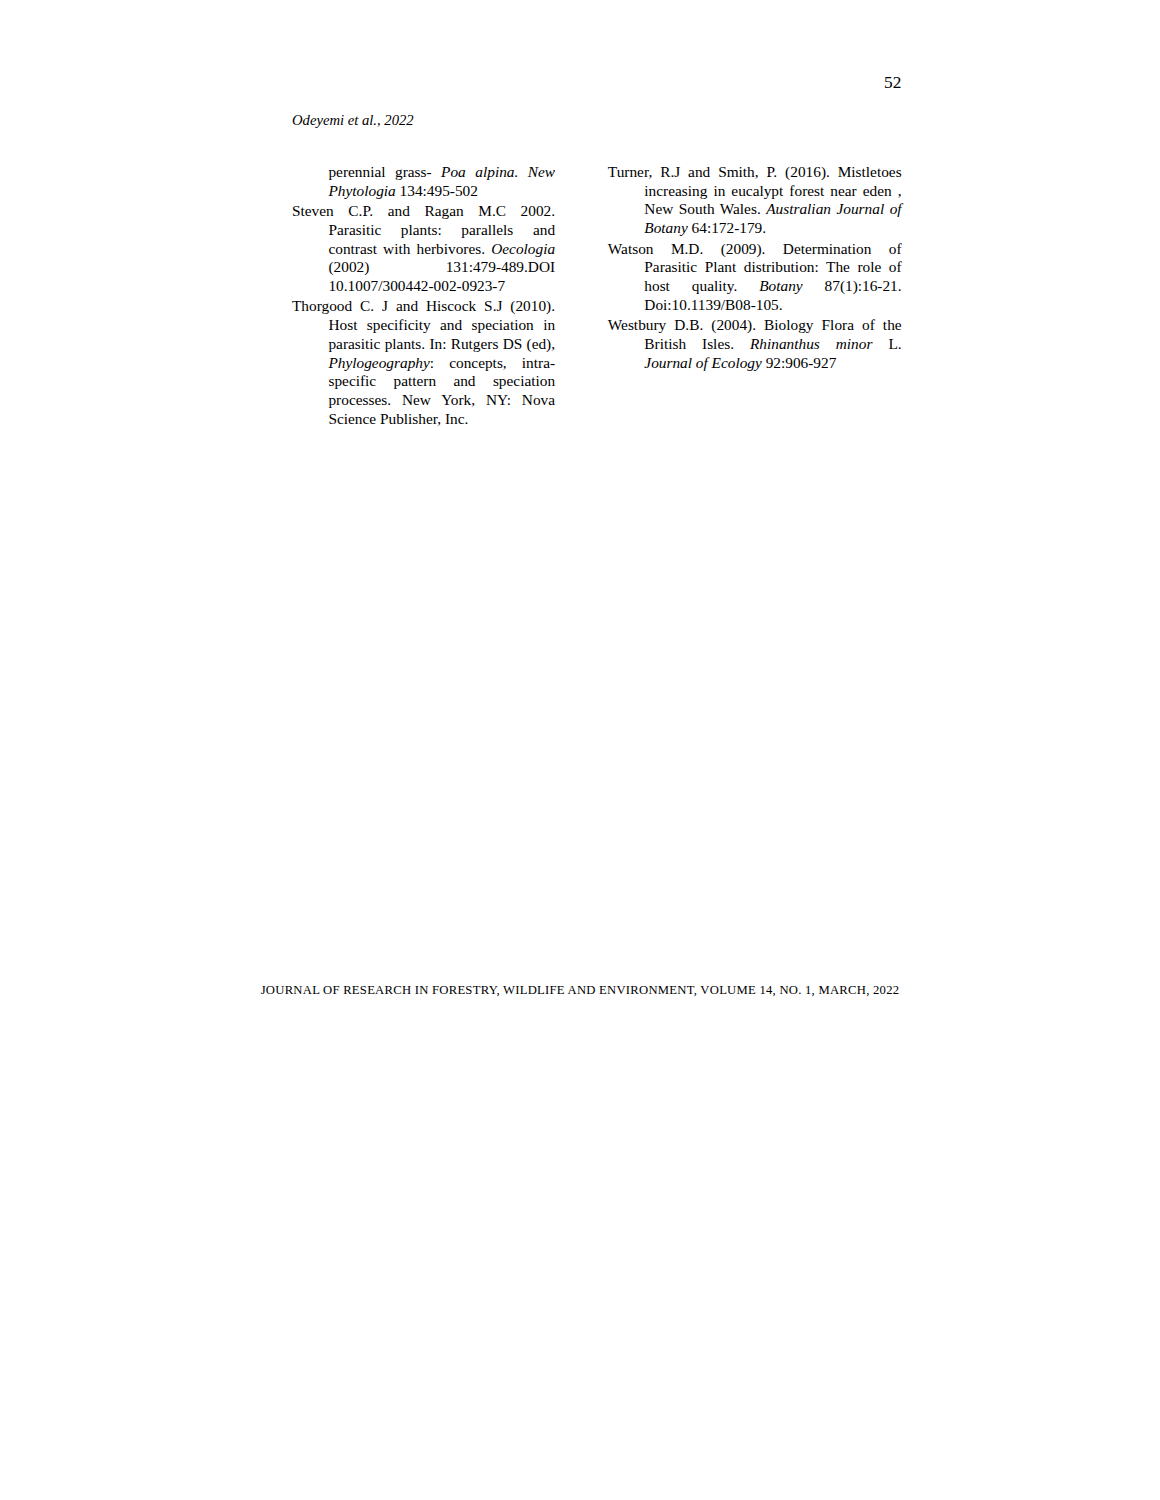52
Odeyemi et al., 2022
perennial grass- Poa alpina. New Phytologia 134:495-502
Steven C.P. and Ragan M.C 2002. Parasitic plants: parallels and contrast with herbivores. Oecologia (2002) 131:479-489.DOI 10.1007/300442-002-0923-7
Thorgood C. J and Hiscock S.J (2010). Host specificity and speciation in parasitic plants. In: Rutgers DS (ed), Phylogeography: concepts, intra-specific pattern and speciation processes. New York, NY: Nova Science Publisher, Inc.
Turner, R.J and Smith, P. (2016). Mistletoes increasing in eucalypt forest near eden , New South Wales. Australian Journal of Botany 64:172-179.
Watson M.D. (2009). Determination of Parasitic Plant distribution: The role of host quality. Botany 87(1):16-21. Doi:10.1139/B08-105.
Westbury D.B. (2004). Biology Flora of the British Isles. Rhinanthus minor L. Journal of Ecology 92:906-927
JOURNAL OF RESEARCH IN FORESTRY, WILDLIFE AND ENVIRONMENT, VOLUME 14, NO. 1, MARCH, 2022